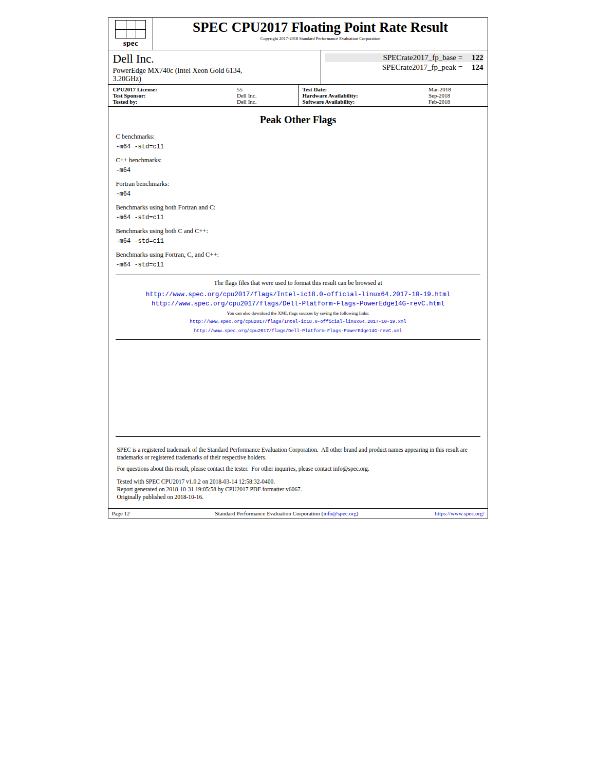spec
SPEC CPU2017 Floating Point Rate Result
Copyright 2017-2018 Standard Performance Evaluation Corporation
Dell Inc.
PowerEdge MX740c (Intel Xeon Gold 6134,
3.20GHz)
SPECrate2017_fp_base = 122
SPECrate2017_fp_peak = 124
| CPU2017 License: | 55 |
| Test Sponsor: | Dell Inc. |
| Tested by: | Dell Inc. |
| Test Date: | Mar-2018 |
| Hardware Availability: | Sep-2018 |
| Software Availability: | Feb-2018 |
Peak Other Flags
C benchmarks:
-m64 -std=c11
C++ benchmarks:
-m64
Fortran benchmarks:
-m64
Benchmarks using both Fortran and C:
-m64 -std=c11
Benchmarks using both C and C++:
-m64 -std=c11
Benchmarks using Fortran, C, and C++:
-m64 -std=c11
The flags files that were used to format this result can be browsed at
http://www.spec.org/cpu2017/flags/Intel-ic18.0-official-linux64.2017-10-19.html
http://www.spec.org/cpu2017/flags/Dell-Platform-Flags-PowerEdge14G-revC.html
You can also download the XML flags sources by saving the following links:
http://www.spec.org/cpu2017/flags/Intel-ic18.0-official-linux64.2017-10-19.xml
http://www.spec.org/cpu2017/flags/Dell-Platform-Flags-PowerEdge14G-revC.xml
SPEC is a registered trademark of the Standard Performance Evaluation Corporation. All other brand and product names appearing in this result are trademarks or registered trademarks of their respective holders.
For questions about this result, please contact the tester. For other inquiries, please contact info@spec.org.
Tested with SPEC CPU2017 v1.0.2 on 2018-03-14 12:58:32-0400.
Report generated on 2018-10-31 19:05:58 by CPU2017 PDF formatter v6067.
Originally published on 2018-10-16.
Page 12
Standard Performance Evaluation Corporation (info@spec.org)
https://www.spec.org/